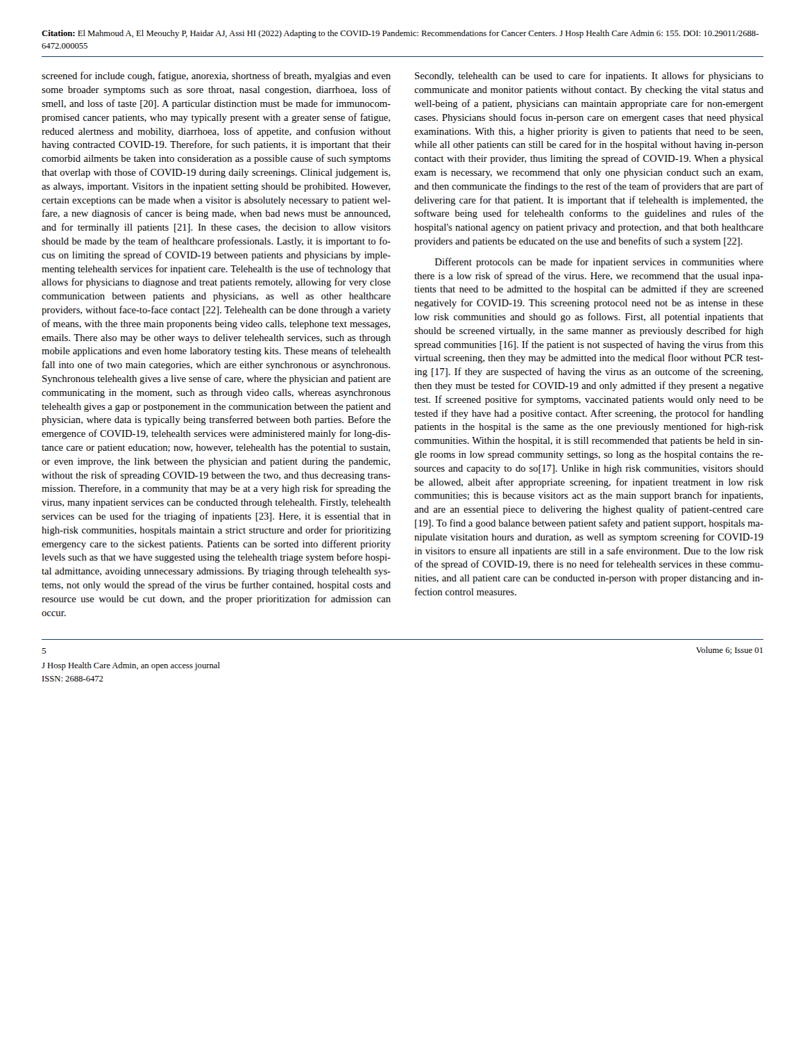Citation: El Mahmoud A, El Meouchy P, Haidar AJ, Assi HI (2022) Adapting to the COVID-19 Pandemic: Recommendations for Cancer Centers. J Hosp Health Care Admin 6: 155. DOI: 10.29011/2688-6472.000055
screened for include cough, fatigue, anorexia, shortness of breath, myalgias and even some broader symptoms such as sore throat, nasal congestion, diarrhoea, loss of smell, and loss of taste [20]. A particular distinction must be made for immunocompromised cancer patients, who may typically present with a greater sense of fatigue, reduced alertness and mobility, diarrhoea, loss of appetite, and confusion without having contracted COVID-19. Therefore, for such patients, it is important that their comorbid ailments be taken into consideration as a possible cause of such symptoms that overlap with those of COVID-19 during daily screenings. Clinical judgement is, as always, important. Visitors in the inpatient setting should be prohibited. However, certain exceptions can be made when a visitor is absolutely necessary to patient welfare, a new diagnosis of cancer is being made, when bad news must be announced, and for terminally ill patients [21]. In these cases, the decision to allow visitors should be made by the team of healthcare professionals. Lastly, it is important to focus on limiting the spread of COVID-19 between patients and physicians by implementing telehealth services for inpatient care. Telehealth is the use of technology that allows for physicians to diagnose and treat patients remotely, allowing for very close communication between patients and physicians, as well as other healthcare providers, without face-to-face contact [22]. Telehealth can be done through a variety of means, with the three main proponents being video calls, telephone text messages, emails. There also may be other ways to deliver telehealth services, such as through mobile applications and even home laboratory testing kits. These means of telehealth fall into one of two main categories, which are either synchronous or asynchronous. Synchronous telehealth gives a live sense of care, where the physician and patient are communicating in the moment, such as through video calls, whereas asynchronous telehealth gives a gap or postponement in the communication between the patient and physician, where data is typically being transferred between both parties. Before the emergence of COVID-19, telehealth services were administered mainly for long-distance care or patient education; now, however, telehealth has the potential to sustain, or even improve, the link between the physician and patient during the pandemic, without the risk of spreading COVID-19 between the two, and thus decreasing transmission. Therefore, in a community that may be at a very high risk for spreading the virus, many inpatient services can be conducted through telehealth. Firstly, telehealth services can be used for the triaging of inpatients [23]. Here, it is essential that in high-risk communities, hospitals maintain a strict structure and order for prioritizing emergency care to the sickest patients. Patients can be sorted into different priority levels such as that we have suggested using the telehealth triage system before hospital admittance, avoiding unnecessary admissions. By triaging through telehealth systems, not only would the spread of the virus be further contained, hospital costs and resource use would be cut down, and the proper prioritization for admission can occur.
Secondly, telehealth can be used to care for inpatients. It allows for physicians to communicate and monitor patients without contact. By checking the vital status and well-being of a patient, physicians can maintain appropriate care for non-emergent cases. Physicians should focus in-person care on emergent cases that need physical examinations. With this, a higher priority is given to patients that need to be seen, while all other patients can still be cared for in the hospital without having in-person contact with their provider, thus limiting the spread of COVID-19. When a physical exam is necessary, we recommend that only one physician conduct such an exam, and then communicate the findings to the rest of the team of providers that are part of delivering care for that patient. It is important that if telehealth is implemented, the software being used for telehealth conforms to the guidelines and rules of the hospital's national agency on patient privacy and protection, and that both healthcare providers and patients be educated on the use and benefits of such a system [22].
Different protocols can be made for inpatient services in communities where there is a low risk of spread of the virus. Here, we recommend that the usual inpatients that need to be admitted to the hospital can be admitted if they are screened negatively for COVID-19. This screening protocol need not be as intense in these low risk communities and should go as follows. First, all potential inpatients that should be screened virtually, in the same manner as previously described for high spread communities [16]. If the patient is not suspected of having the virus from this virtual screening, then they may be admitted into the medical floor without PCR testing [17]. If they are suspected of having the virus as an outcome of the screening, then they must be tested for COVID-19 and only admitted if they present a negative test. If screened positive for symptoms, vaccinated patients would only need to be tested if they have had a positive contact. After screening, the protocol for handling patients in the hospital is the same as the one previously mentioned for high-risk communities. Within the hospital, it is still recommended that patients be held in single rooms in low spread community settings, so long as the hospital contains the resources and capacity to do so[17]. Unlike in high risk communities, visitors should be allowed, albeit after appropriate screening, for inpatient treatment in low risk communities; this is because visitors act as the main support branch for inpatients, and are an essential piece to delivering the highest quality of patient-centred care [19]. To find a good balance between patient safety and patient support, hospitals manipulate visitation hours and duration, as well as symptom screening for COVID-19 in visitors to ensure all inpatients are still in a safe environment. Due to the low risk of the spread of COVID-19, there is no need for telehealth services in these communities, and all patient care can be conducted in-person with proper distancing and infection control measures.
5
J Hosp Health Care Admin, an open access journal
ISSN: 2688-6472
Volume 6; Issue 01